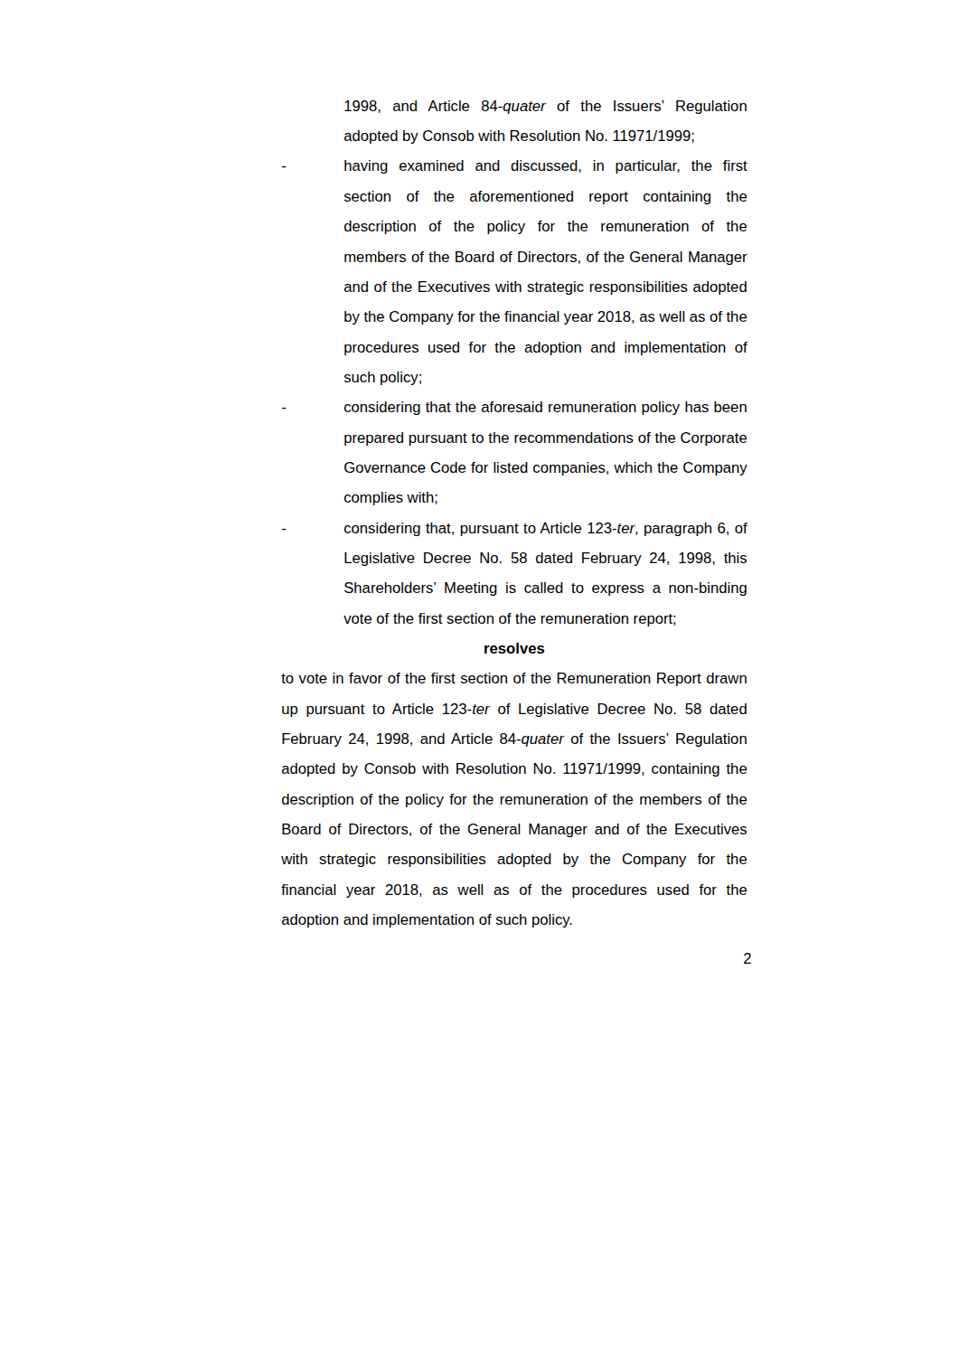1998, and Article 84-quater of the Issuers’ Regulation adopted by Consob with Resolution No. 11971/1999;
-having examined and discussed, in particular, the first section of the aforementioned report containing the description of the policy for the remuneration of the members of the Board of Directors, of the General Manager and of the Executives with strategic responsibilities adopted by the Company for the financial year 2018, as well as of the procedures used for the adoption and implementation of such policy;
-considering that the aforesaid remuneration policy has been prepared pursuant to the recommendations of the Corporate Governance Code for listed companies, which the Company complies with;
-considering that, pursuant to Article 123-ter, paragraph 6, of Legislative Decree No. 58 dated February 24, 1998, this Shareholders’ Meeting is called to express a non-binding vote of the first section of the remuneration report;
resolves
to vote in favor of the first section of the Remuneration Report drawn up pursuant to Article 123-ter of Legislative Decree No. 58 dated February 24, 1998, and Article 84-quater of the Issuers’ Regulation adopted by Consob with Resolution No. 11971/1999, containing the description of the policy for the remuneration of the members of the Board of Directors, of the General Manager and of the Executives with strategic responsibilities adopted by the Company for the financial year 2018, as well as of the procedures used for the adoption and implementation of such policy.
2